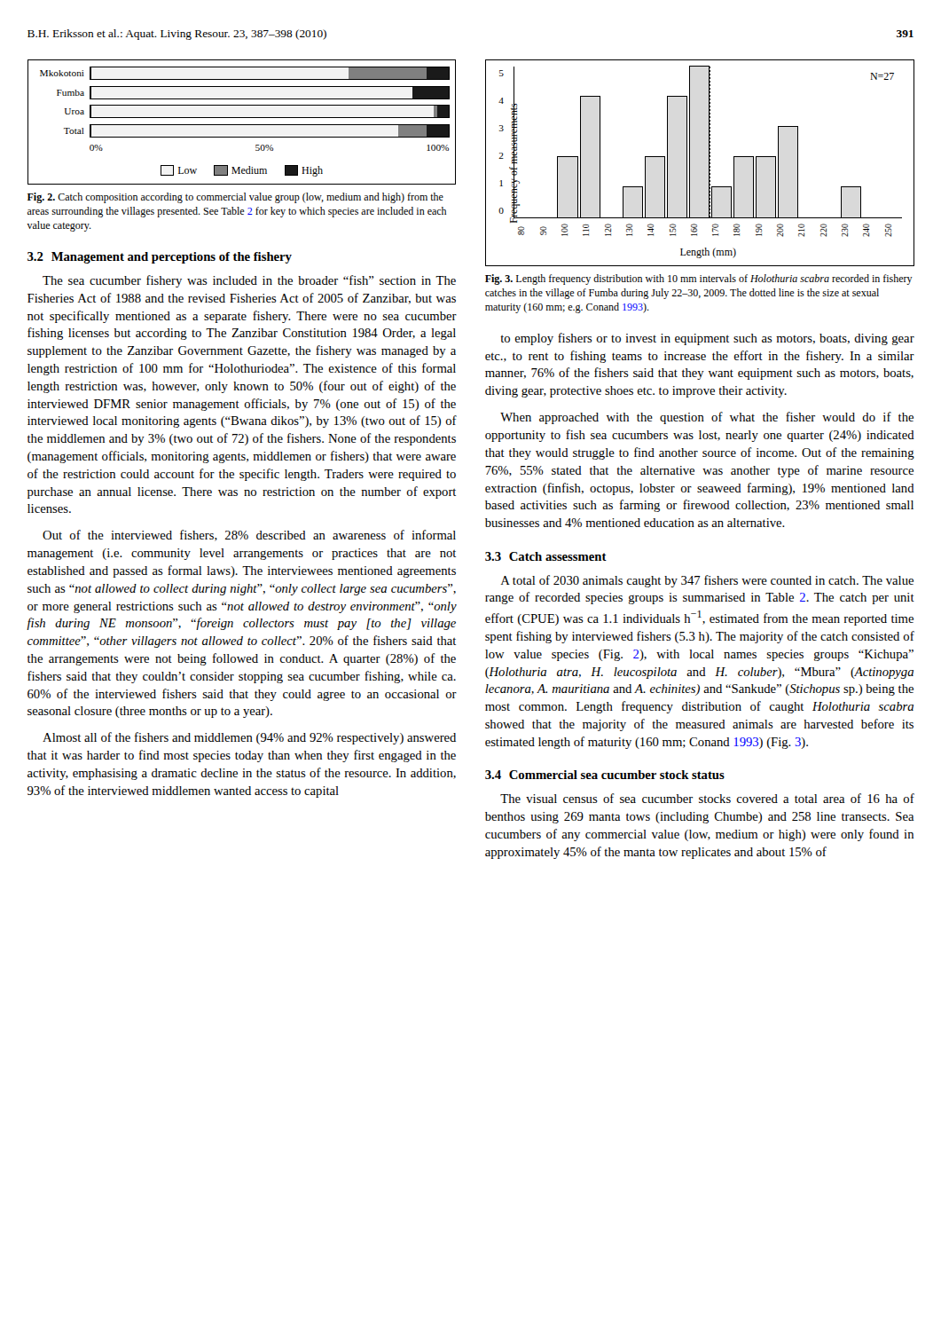B.H. Eriksson et al.: Aquat. Living Resour. 23, 387–398 (2010) 391
Mkokotoni
Fumba
Uroa
Total
0% 50% 100%
Low Medium High
Fig. 2. Catch composition according to commercial value group (low, medium and high) from the areas surrounding the villages presented. See Table 2 for key to which species are included in each value category.
3.2 Management and perceptions of the fishery
The sea cucumber fishery was included in the broader “fish” section in The Fisheries Act of 1988 and the revised Fisheries Act of 2005 of Zanzibar, but was not specifically mentioned as a separate fishery. There were no sea cucumber fishing licenses but according to The Zanzibar Constitution 1984 Order, a legal supplement to the Zanzibar Government Gazette, the fishery was managed by a length restriction of 100 mm for “Holothuriodea”. The existence of this formal length restriction was, however, only known to 50% (four out of eight) of the interviewed DFMR senior management officials, by 7% (one out of 15) of the interviewed local monitoring agents (“Bwana dikos”), by 13% (two out of 15) of the middlemen and by 3% (two out of 72) of the fishers. None of the respondents (management officials, monitoring agents, middlemen or fishers) that were aware of the restriction could account for the specific length. Traders were required to purchase an annual license. There was no restriction on the number of export licenses.
Out of the interviewed fishers, 28% described an awareness of informal management (i.e. community level arrangements or practices that are not established and passed as formal laws). The interviewees mentioned agreements such as “not allowed to collect during night”, “only collect large sea cucumbers”, or more general restrictions such as “not allowed to destroy environment”, “only fish during NE monsoon”, “foreign collectors must pay [to the] village committee”, “other villagers not allowed to collect”. 20% of the fishers said that the arrangements were not being followed in conduct. A quarter (28%) of the fishers said that they couldn’t consider stopping sea cucumber fishing, while ca. 60% of the interviewed fishers said that they could agree to an occasional or seasonal closure (three months or up to a year).
Almost all of the fishers and middlemen (94% and 92% respectively) answered that it was harder to find most species today than when they first engaged in the activity, emphasising a dramatic decline in the status of the resource. In addition, 93% of the interviewed middlemen wanted access to capital
Frequency of measurements
N=27
5 4 3 2 1 0
8090100110120130140150160170180190200210220230240250
Length (mm)
Fig. 3. Length frequency distribution with 10 mm intervals of Holothuria scabra recorded in fishery catches in the village of Fumba during July 22–30, 2009. The dotted line is the size at sexual maturity (160 mm; e.g. Conand 1993).
to employ fishers or to invest in equipment such as motors, boats, diving gear etc., to rent to fishing teams to increase the effort in the fishery. In a similar manner, 76% of the fishers said that they want equipment such as motors, boats, diving gear, protective shoes etc. to improve their activity.
When approached with the question of what the fisher would do if the opportunity to fish sea cucumbers was lost, nearly one quarter (24%) indicated that they would struggle to find another source of income. Out of the remaining 76%, 55% stated that the alternative was another type of marine resource extraction (finfish, octopus, lobster or seaweed farming), 19% mentioned land based activities such as farming or firewood collection, 23% mentioned small businesses and 4% mentioned education as an alternative.
3.3 Catch assessment
A total of 2030 animals caught by 347 fishers were counted in catch. The value range of recorded species groups is summarised in Table 2. The catch per unit effort (CPUE) was ca 1.1 individuals h−1, estimated from the mean reported time spent fishing by interviewed fishers (5.3 h). The majority of the catch consisted of low value species (Fig. 2), with local names species groups “Kichupa” (Holothuria atra, H. leucospilota and H. coluber), “Mbura” (Actinopyga lecanora, A. mauritiana and A. echinites) and “Sankude” (Stichopus sp.) being the most common. Length frequency distribution of caught Holothuria scabra showed that the majority of the measured animals are harvested before its estimated length of maturity (160 mm; Conand 1993) (Fig. 3).
3.4 Commercial sea cucumber stock status
The visual census of sea cucumber stocks covered a total area of 16 ha of benthos using 269 manta tows (including Chumbe) and 258 line transects. Sea cucumbers of any commercial value (low, medium or high) were only found in approximately 45% of the manta tow replicates and about 15% of